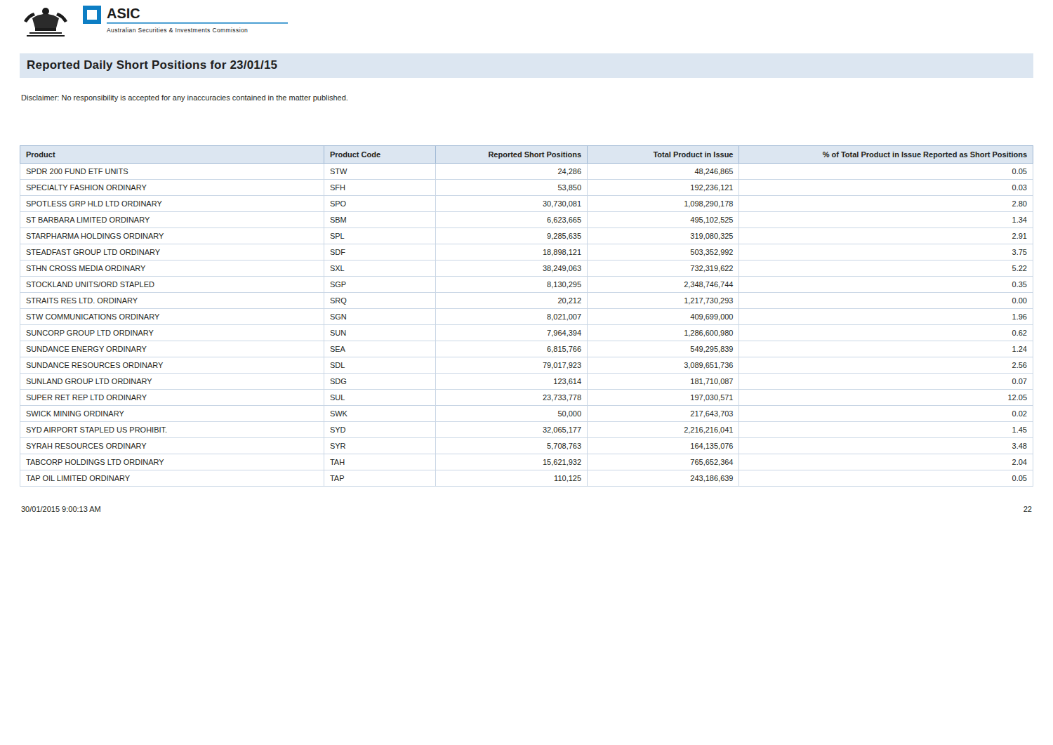ASIC Australian Securities & Investments Commission
Reported Daily Short Positions for 23/01/15
Disclaimer: No responsibility is accepted for any inaccuracies contained in the matter published.
| Product | Product Code | Reported Short Positions | Total Product in Issue | % of Total Product in Issue Reported as Short Positions |
| --- | --- | --- | --- | --- |
| SPDR 200 FUND ETF UNITS | STW | 24,286 | 48,246,865 | 0.05 |
| SPECIALTY FASHION ORDINARY | SFH | 53,850 | 192,236,121 | 0.03 |
| SPOTLESS GRP HLD LTD ORDINARY | SPO | 30,730,081 | 1,098,290,178 | 2.80 |
| ST BARBARA LIMITED ORDINARY | SBM | 6,623,665 | 495,102,525 | 1.34 |
| STARPHARMA HOLDINGS ORDINARY | SPL | 9,285,635 | 319,080,325 | 2.91 |
| STEADFAST GROUP LTD ORDINARY | SDF | 18,898,121 | 503,352,992 | 3.75 |
| STHN CROSS MEDIA ORDINARY | SXL | 38,249,063 | 732,319,622 | 5.22 |
| STOCKLAND UNITS/ORD STAPLED | SGP | 8,130,295 | 2,348,746,744 | 0.35 |
| STRAITS RES LTD. ORDINARY | SRQ | 20,212 | 1,217,730,293 | 0.00 |
| STW COMMUNICATIONS ORDINARY | SGN | 8,021,007 | 409,699,000 | 1.96 |
| SUNCORP GROUP LTD ORDINARY | SUN | 7,964,394 | 1,286,600,980 | 0.62 |
| SUNDANCE ENERGY ORDINARY | SEA | 6,815,766 | 549,295,839 | 1.24 |
| SUNDANCE RESOURCES ORDINARY | SDL | 79,017,923 | 3,089,651,736 | 2.56 |
| SUNLAND GROUP LTD ORDINARY | SDG | 123,614 | 181,710,087 | 0.07 |
| SUPER RET REP LTD ORDINARY | SUL | 23,733,778 | 197,030,571 | 12.05 |
| SWICK MINING ORDINARY | SWK | 50,000 | 217,643,703 | 0.02 |
| SYD AIRPORT STAPLED US PROHIBIT. | SYD | 32,065,177 | 2,216,216,041 | 1.45 |
| SYRAH RESOURCES ORDINARY | SYR | 5,708,763 | 164,135,076 | 3.48 |
| TABCORP HOLDINGS LTD ORDINARY | TAH | 15,621,932 | 765,652,364 | 2.04 |
| TAP OIL LIMITED ORDINARY | TAP | 110,125 | 243,186,639 | 0.05 |
30/01/2015 9:00:13 AM 22